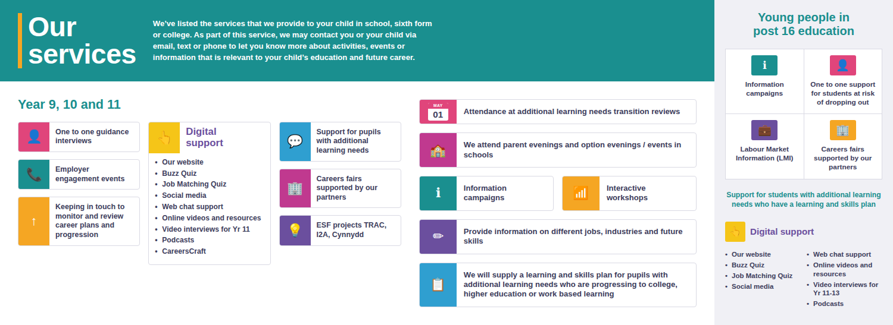Our
services
We’ve listed the services that we provide to your child in school, sixth form or college. As part of this service, we may contact you or your child via email, text or phone to let you know more about activities, events or information that is relevant to your child’s education and future career.
Year 9, 10 and 11
👤
One to one guidance interviews
📞
Employer engagement events
↑
Keeping in touch to monitor and review career plans and progression
👆
Digital
support
Our website
Buzz Quiz
Job Matching Quiz
Social media
Web chat support
Online videos and resources
Video interviews for Yr 11
Podcasts
CareersCraft
💬
Support for pupils with additional learning needs
🏢
Careers fairs supported by our partners
💡
ESF projects TRAC, I2A, Cynnydd
MAY
01
Attendance at additional learning needs transition reviews
🏫
We attend parent evenings and option evenings / events in schools
ℹ
Information campaigns
📶
Interactive workshops
✏
Provide information on different jobs, industries and future skills
📋
We will supply a learning and skills plan for pupils with additional learning needs who are progressing to college, higher education or work based learning
Young people in
post 16 education
ℹ
Information campaigns
👤
One to one support for students at risk of dropping out
💼
Labour Market Information (LMI)
🏢
Careers fairs supported by our partners
Support for students with additional learning needs who have a learning and skills plan
👆
Digital support
Our website
Buzz Quiz
Job Matching Quiz
Social media
Web chat support
Online videos and resources
Video interviews for Yr 11-13
Podcasts